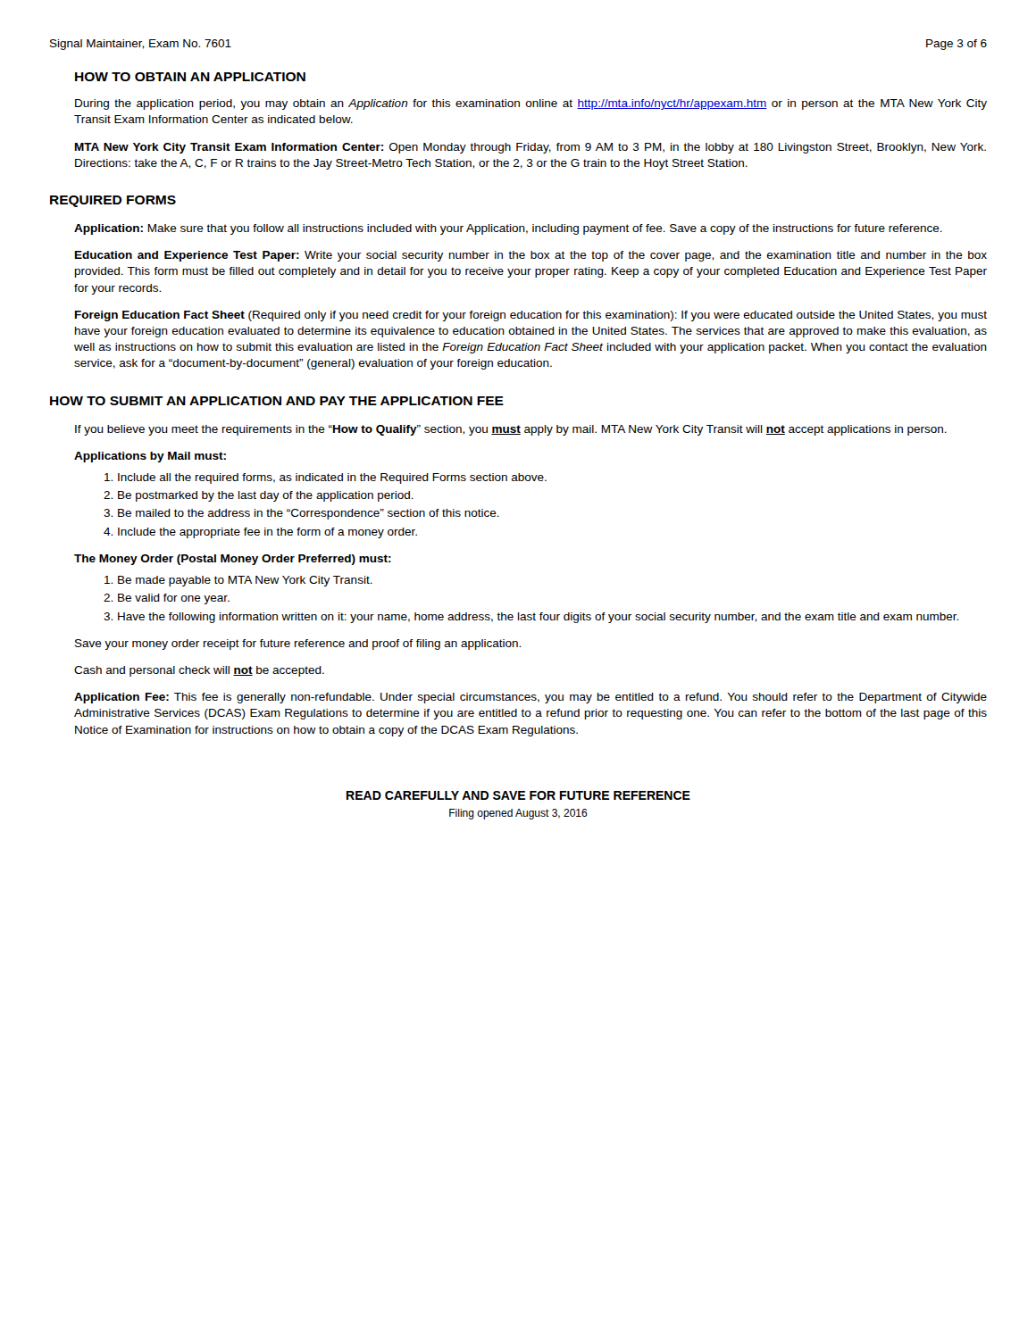Signal Maintainer, Exam No. 7601 Page 3 of 6
HOW TO OBTAIN AN APPLICATION
During the application period, you may obtain an Application for this examination online at http://mta.info/nyct/hr/appexam.htm or in person at the MTA New York City Transit Exam Information Center as indicated below.
MTA New York City Transit Exam Information Center: Open Monday through Friday, from 9 AM to 3 PM, in the lobby at 180 Livingston Street, Brooklyn, New York. Directions: take the A, C, F or R trains to the Jay Street-Metro Tech Station, or the 2, 3 or the G train to the Hoyt Street Station.
REQUIRED FORMS
Application: Make sure that you follow all instructions included with your Application, including payment of fee. Save a copy of the instructions for future reference.
Education and Experience Test Paper: Write your social security number in the box at the top of the cover page, and the examination title and number in the box provided. This form must be filled out completely and in detail for you to receive your proper rating. Keep a copy of your completed Education and Experience Test Paper for your records.
Foreign Education Fact Sheet (Required only if you need credit for your foreign education for this examination): If you were educated outside the United States, you must have your foreign education evaluated to determine its equivalence to education obtained in the United States. The services that are approved to make this evaluation, as well as instructions on how to submit this evaluation are listed in the Foreign Education Fact Sheet included with your application packet. When you contact the evaluation service, ask for a “document-by-document” (general) evaluation of your foreign education.
HOW TO SUBMIT AN APPLICATION AND PAY THE APPLICATION FEE
If you believe you meet the requirements in the “How to Qualify” section, you must apply by mail. MTA New York City Transit will not accept applications in person.
Applications by Mail must:
Include all the required forms, as indicated in the Required Forms section above.
Be postmarked by the last day of the application period.
Be mailed to the address in the “Correspondence” section of this notice.
Include the appropriate fee in the form of a money order.
The Money Order (Postal Money Order Preferred) must:
Be made payable to MTA New York City Transit.
Be valid for one year.
Have the following information written on it: your name, home address, the last four digits of your social security number, and the exam title and exam number.
Save your money order receipt for future reference and proof of filing an application.
Cash and personal check will not be accepted.
Application Fee: This fee is generally non-refundable. Under special circumstances, you may be entitled to a refund. You should refer to the Department of Citywide Administrative Services (DCAS) Exam Regulations to determine if you are entitled to a refund prior to requesting one. You can refer to the bottom of the last page of this Notice of Examination for instructions on how to obtain a copy of the DCAS Exam Regulations.
READ CAREFULLY AND SAVE FOR FUTURE REFERENCE
Filing opened August 3, 2016